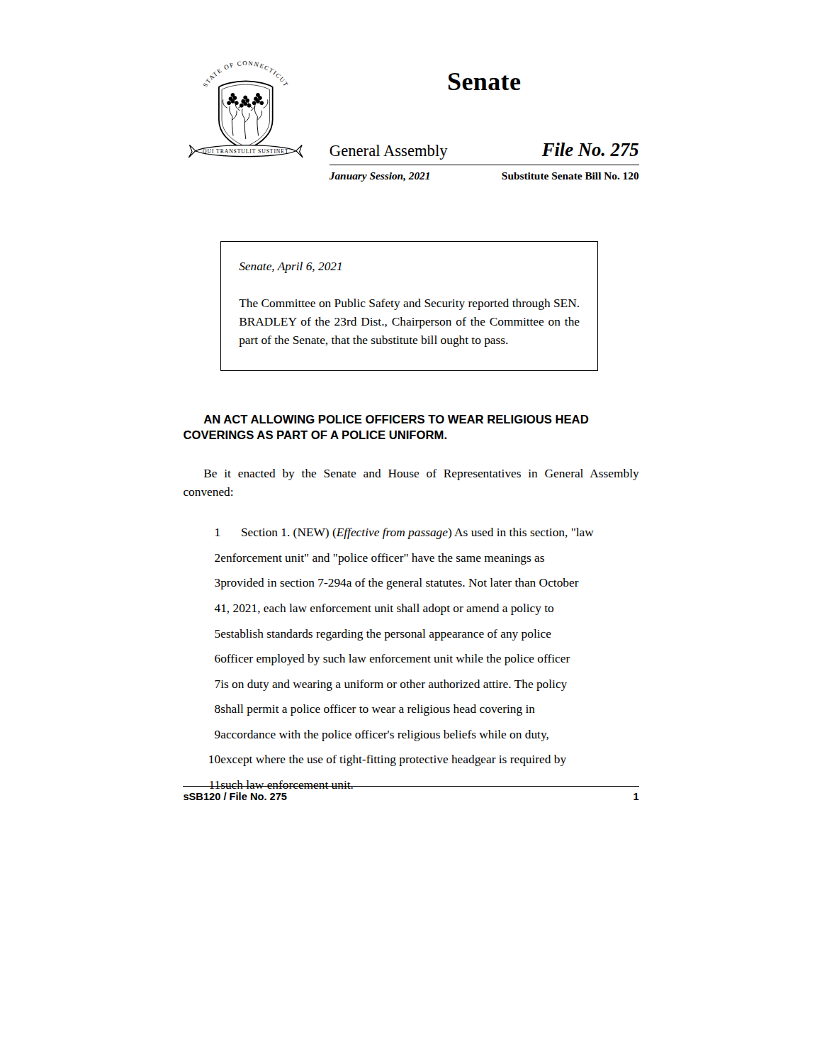STATE OF CONNECTICUT QUI TRANSTULIT SUSTINET
Senate
General Assembly
File No. 275
January Session, 2021
Substitute Senate Bill No. 120
Senate, April 6, 2021
The Committee on Public Safety and Security reported through SEN. BRADLEY of the 23rd Dist., Chairperson of the Committee on the part of the Senate, that the substitute bill ought to pass.
AN ACT ALLOWING POLICE OFFICERS TO WEAR RELIGIOUS HEAD COVERINGS AS PART OF A POLICE UNIFORM.
Be it enacted by the Senate and House of Representatives in General Assembly convened:
| 1 | Section 1. (NEW) ( Effective from passage ) As used in this section, "law |
| 2 | enforcement unit" and "police officer" have the same meanings as |
| 3 | provided in section 7-294a of the general statutes. Not later than October |
| 4 | 1, 2021, each law enforcement unit shall adopt or amend a policy to |
| 5 | establish standards regarding the personal appearance of any police |
| 6 | officer employed by such law enforcement unit while the police officer |
| 7 | is on duty and wearing a uniform or other authorized attire. The policy |
| 8 | shall permit a police officer to wear a religious head covering in |
| 9 | accordance with the police officer's religious beliefs while on duty, |
| 10 | except where the use of tight-fitting protective headgear is required by |
| 11 | such law enforcement unit. |
sSB120 / File No. 275
1